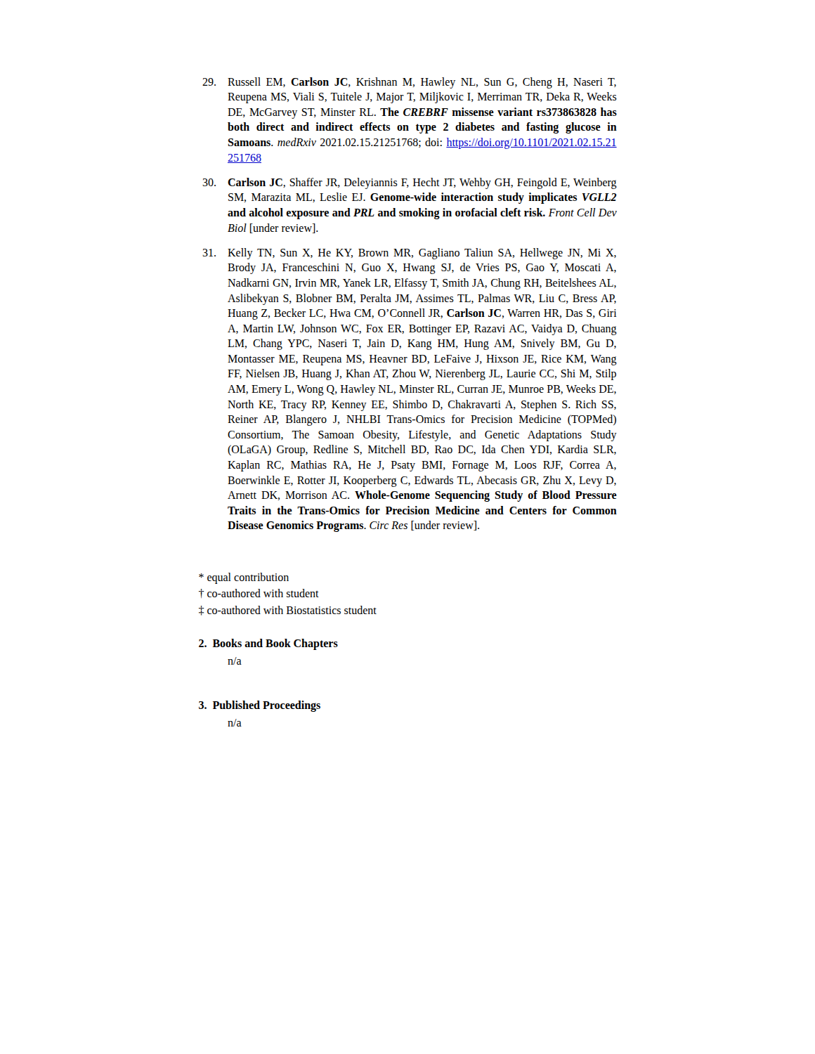29. Russell EM, Carlson JC, Krishnan M, Hawley NL, Sun G, Cheng H, Naseri T, Reupena MS, Viali S, Tuitele J, Major T, Miljkovic I, Merriman TR, Deka R, Weeks DE, McGarvey ST, Minster RL. The CREBRF missense variant rs373863828 has both direct and indirect effects on type 2 diabetes and fasting glucose in Samoans. medRxiv 2021.02.15.21251768; doi: https://doi.org/10.1101/2021.02.15.21251768
30. Carlson JC, Shaffer JR, Deleyiannis F, Hecht JT, Wehby GH, Feingold E, Weinberg SM, Marazita ML, Leslie EJ. Genome-wide interaction study implicates VGLL2 and alcohol exposure and PRL and smoking in orofacial cleft risk. Front Cell Dev Biol [under review].
31. Kelly TN, Sun X, He KY, Brown MR, Gagliano Taliun SA, Hellwege JN, Mi X, Brody JA, Franceschini N, Guo X, Hwang SJ, de Vries PS, Gao Y, Moscati A, Nadkarni GN, Irvin MR, Yanek LR, Elfassy T, Smith JA, Chung RH, Beitelshees AL, Aslibekyan S, Blobner BM, Peralta JM, Assimes TL, Palmas WR, Liu C, Bress AP, Huang Z, Becker LC, Hwa CM, O’Connell JR, Carlson JC, Warren HR, Das S, Giri A, Martin LW, Johnson WC, Fox ER, Bottinger EP, Razavi AC, Vaidya D, Chuang LM, Chang YPC, Naseri T, Jain D, Kang HM, Hung AM, Snively BM, Gu D, Montasser ME, Reupena MS, Heavner BD, LeFaive J, Hixson JE, Rice KM, Wang FF, Nielsen JB, Huang J, Khan AT, Zhou W, Nierenberg JL, Laurie CC, Shi M, Stilp AM, Emery L, Wong Q, Hawley NL, Minster RL, Curran JE, Munroe PB, Weeks DE, North KE, Tracy RP, Kenney EE, Shimbo D, Chakravarti A, Stephen S. Rich SS, Reiner AP, Blangero J, NHLBI Trans-Omics for Precision Medicine (TOPMed) Consortium, The Samoan Obesity, Lifestyle, and Genetic Adaptations Study (OLaGA) Group, Redline S, Mitchell BD, Rao DC, Ida Chen YDI, Kardia SLR, Kaplan RC, Mathias RA, He J, Psaty BMI, Fornage M, Loos RJF, Correa A, Boerwinkle E, Rotter JI, Kooperberg C, Edwards TL, Abecasis GR, Zhu X, Levy D, Arnett DK, Morrison AC. Whole-Genome Sequencing Study of Blood Pressure Traits in the Trans-Omics for Precision Medicine and Centers for Common Disease Genomics Programs. Circ Res [under review].
* equal contribution
† co-authored with student
‡ co-authored with Biostatistics student
2. Books and Book Chapters
n/a
3. Published Proceedings
n/a